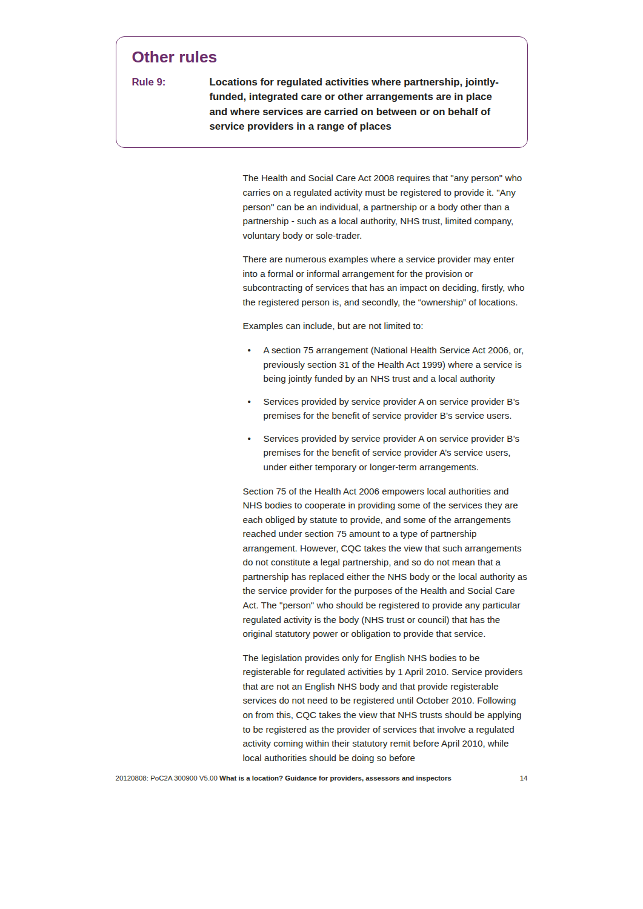Other rules
Rule 9:
Locations for regulated activities where partnership, jointly-funded, integrated care or other arrangements are in place and where services are carried on between or on behalf of service providers in a range of places
The Health and Social Care Act 2008 requires that "any person" who carries on a regulated activity must be registered to provide it. "Any person" can be an individual, a partnership or a body other than a partnership - such as a local authority, NHS trust, limited company, voluntary body or sole-trader.
There are numerous examples where a service provider may enter into a formal or informal arrangement for the provision or subcontracting of services that has an impact on deciding, firstly, who the registered person is, and secondly, the “ownership” of locations.
Examples can include, but are not limited to:
A section 75 arrangement (National Health Service Act 2006, or, previously section 31 of the Health Act 1999) where a service is being jointly funded by an NHS trust and a local authority
Services provided by service provider A on service provider B’s premises for the benefit of service provider B’s service users.
Services provided by service provider A on service provider B’s premises for the benefit of service provider A’s service users, under either temporary or longer-term arrangements.
Section 75 of the Health Act 2006 empowers local authorities and NHS bodies to cooperate in providing some of the services they are each obliged by statute to provide, and some of the arrangements reached under section 75 amount to a type of partnership arrangement. However, CQC takes the view that such arrangements do not constitute a legal partnership, and so do not mean that a partnership has replaced either the NHS body or the local authority as the service provider for the purposes of the Health and Social Care Act. The "person" who should be registered to provide any particular regulated activity is the body (NHS trust or council) that has the original statutory power or obligation to provide that service.
The legislation provides only for English NHS bodies to be registerable for regulated activities by 1 April 2010. Service providers that are not an English NHS body and that provide registerable services do not need to be registered until October 2010. Following on from this, CQC takes the view that NHS trusts should be applying to be registered as the provider of services that involve a regulated activity coming within their statutory remit before April 2010, while local authorities should be doing so before
20120808: PoC2A 300900 V5.00 What is a location? Guidance for providers, assessors and inspectors
14